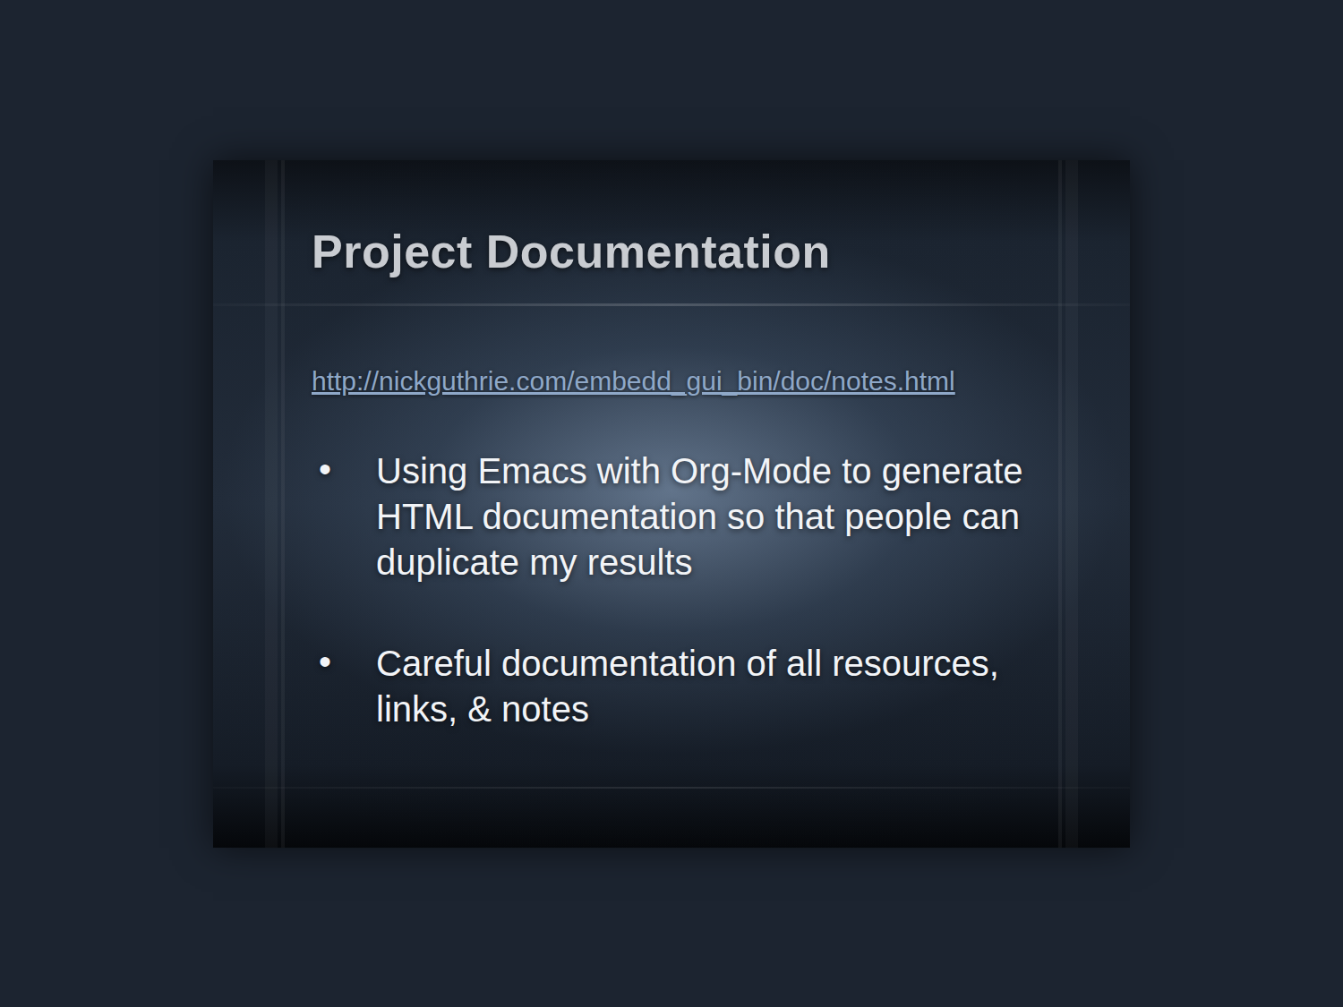Project Documentation
http://nickguthrie.com/embedd_gui_bin/doc/notes.html
Using Emacs with Org-Mode to generate HTML documentation so that people can duplicate my results
Careful documentation of all resources, links, & notes